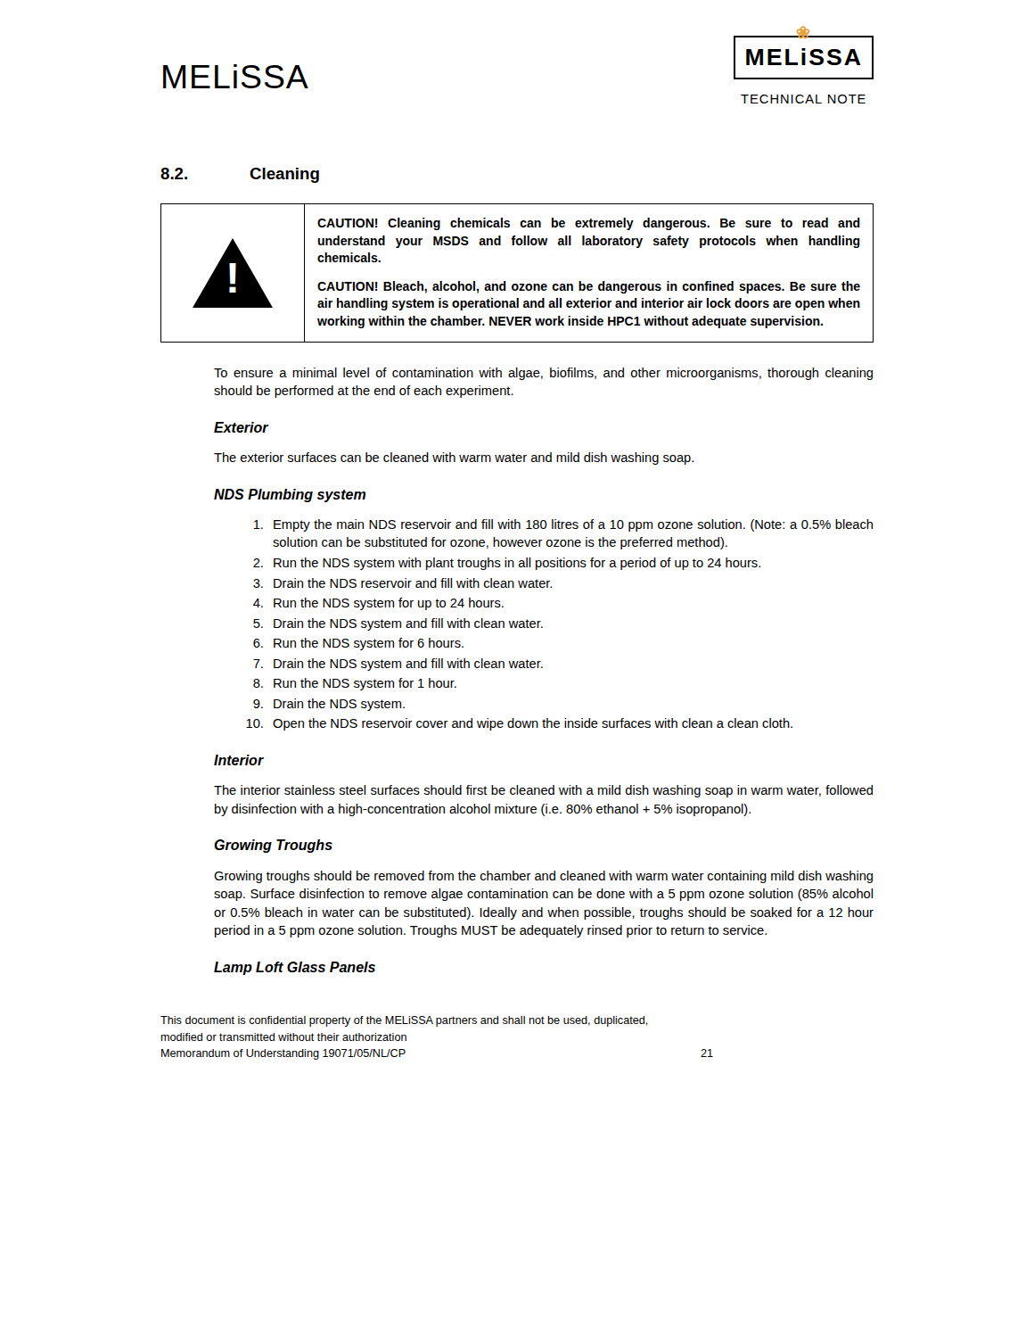MELiSSA
❀ MELiSSA
TECHNICAL NOTE
8.2. Cleaning
CAUTION! Cleaning chemicals can be extremely dangerous. Be sure to read and understand your MSDS and follow all laboratory safety protocols when handling chemicals.
CAUTION! Bleach, alcohol, and ozone can be dangerous in confined spaces. Be sure the air handling system is operational and all exterior and interior air lock doors are open when working within the chamber. NEVER work inside HPC1 without adequate supervision.
To ensure a minimal level of contamination with algae, biofilms, and other microorganisms, thorough cleaning should be performed at the end of each experiment.
Exterior
The exterior surfaces can be cleaned with warm water and mild dish washing soap.
NDS Plumbing system
Empty the main NDS reservoir and fill with 180 litres of a 10 ppm ozone solution. (Note: a 0.5% bleach solution can be substituted for ozone, however ozone is the preferred method).
Run the NDS system with plant troughs in all positions for a period of up to 24 hours.
Drain the NDS reservoir and fill with clean water.
Run the NDS system for up to 24 hours.
Drain the NDS system and fill with clean water.
Run the NDS system for 6 hours.
Drain the NDS system and fill with clean water.
Run the NDS system for 1 hour.
Drain the NDS system.
Open the NDS reservoir cover and wipe down the inside surfaces with clean a clean cloth.
Interior
The interior stainless steel surfaces should first be cleaned with a mild dish washing soap in warm water, followed by disinfection with a high-concentration alcohol mixture (i.e. 80% ethanol + 5% isopropanol).
Growing Troughs
Growing troughs should be removed from the chamber and cleaned with warm water containing mild dish washing soap. Surface disinfection to remove algae contamination can be done with a 5 ppm ozone solution (85% alcohol or 0.5% bleach in water can be substituted). Ideally and when possible, troughs should be soaked for a 12 hour period in a 5 ppm ozone solution. Troughs MUST be adequately rinsed prior to return to service.
Lamp Loft Glass Panels
This document is confidential property of the MELiSSA partners and shall not be used, duplicated,
modified or transmitted without their authorization
Memorandum of Understanding 19071/05/NL/CP 21